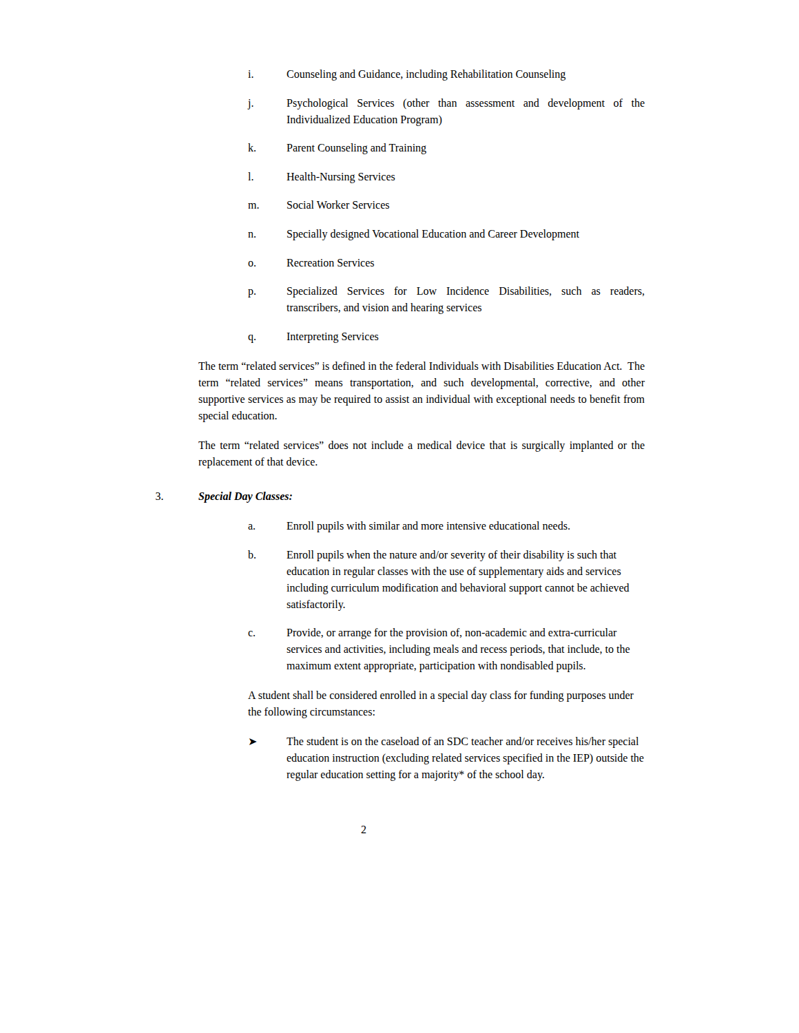i. Counseling and Guidance, including Rehabilitation Counseling
j. Psychological Services (other than assessment and development of the Individualized Education Program)
k. Parent Counseling and Training
l. Health-Nursing Services
m. Social Worker Services
n. Specially designed Vocational Education and Career Development
o. Recreation Services
p. Specialized Services for Low Incidence Disabilities, such as readers, transcribers, and vision and hearing services
q. Interpreting Services
The term “related services” is defined in the federal Individuals with Disabilities Education Act. The term “related services” means transportation, and such developmental, corrective, and other supportive services as may be required to assist an individual with exceptional needs to benefit from special education.
The term “related services” does not include a medical device that is surgically implanted or the replacement of that device.
3. Special Day Classes:
a. Enroll pupils with similar and more intensive educational needs.
b. Enroll pupils when the nature and/or severity of their disability is such that education in regular classes with the use of supplementary aids and services including curriculum modification and behavioral support cannot be achieved satisfactorily.
c. Provide, or arrange for the provision of, non-academic and extra-curricular services and activities, including meals and recess periods, that include, to the maximum extent appropriate, participation with nondisabled pupils.
A student shall be considered enrolled in a special day class for funding purposes under the following circumstances:
➤The student is on the caseload of an SDC teacher and/or receives his/her special education instruction (excluding related services specified in the IEP) outside the regular education setting for a majority* of the school day.
2